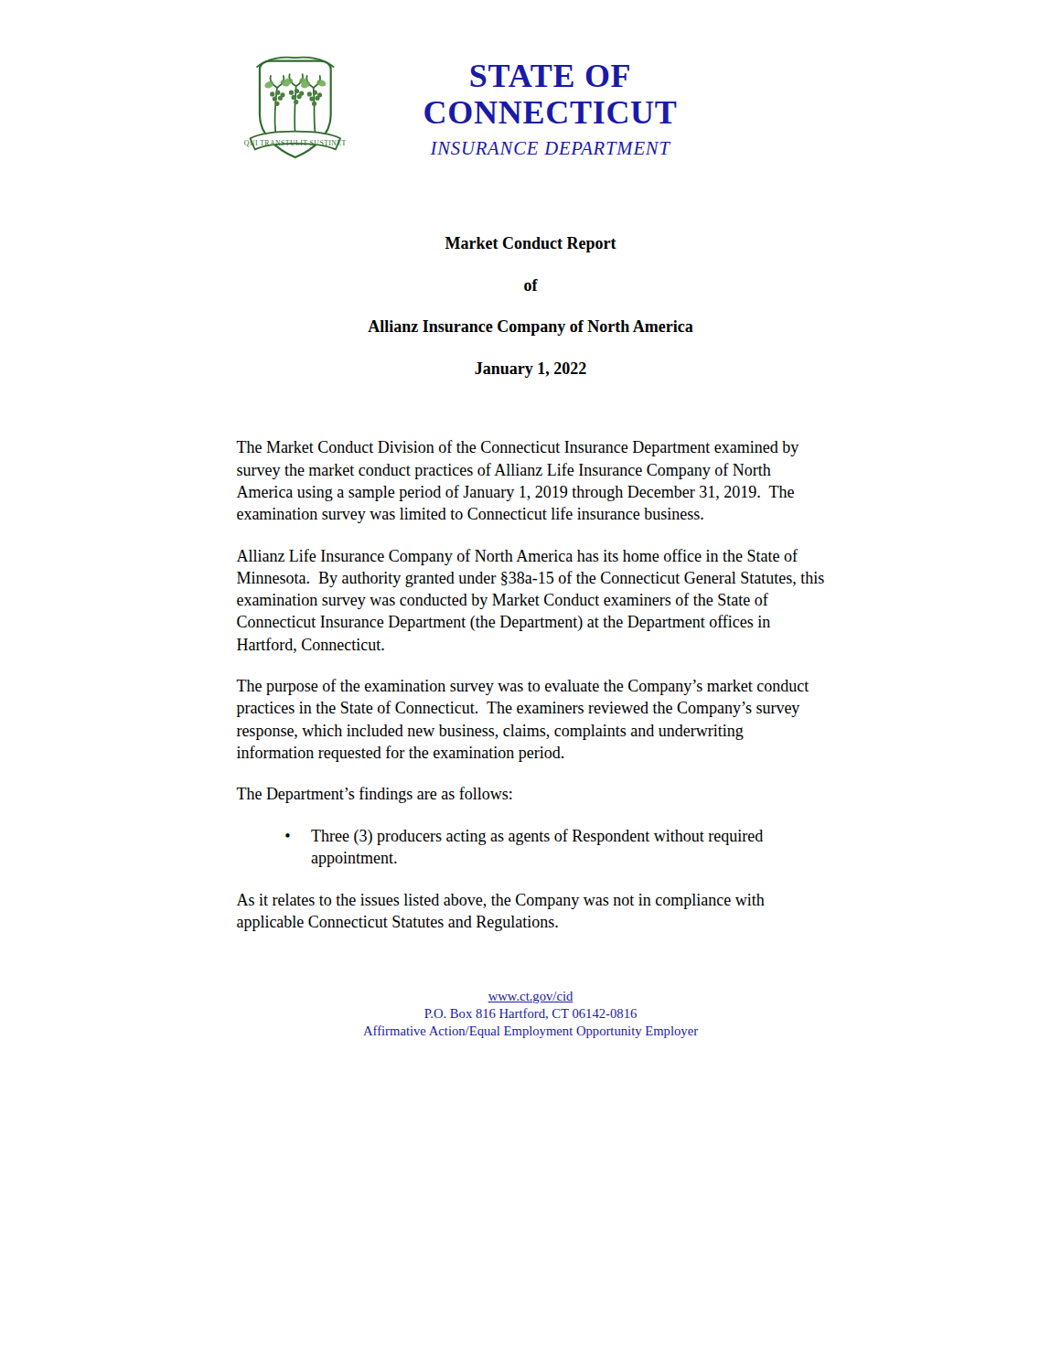QUI TRANSTULIT SUSTINET
STATE OF CONNECTICUT
INSURANCE DEPARTMENT
Market Conduct Report
of
Allianz Insurance Company of North America
January 1, 2022
The Market Conduct Division of the Connecticut Insurance Department examined by survey the market conduct practices of Allianz Life Insurance Company of North America using a sample period of January 1, 2019 through December 31, 2019. The examination survey was limited to Connecticut life insurance business.
Allianz Life Insurance Company of North America has its home office in the State of Minnesota. By authority granted under §38a-15 of the Connecticut General Statutes, this examination survey was conducted by Market Conduct examiners of the State of Connecticut Insurance Department (the Department) at the Department offices in Hartford, Connecticut.
The purpose of the examination survey was to evaluate the Company’s market conduct practices in the State of Connecticut. The examiners reviewed the Company’s survey response, which included new business, claims, complaints and underwriting information requested for the examination period.
The Department’s findings are as follows:
Three (3) producers acting as agents of Respondent without required appointment.
As it relates to the issues listed above, the Company was not in compliance with applicable Connecticut Statutes and Regulations.
www.ct.gov/cid
P.O. Box 816 Hartford, CT 06142-0816
Affirmative Action/Equal Employment Opportunity Employer